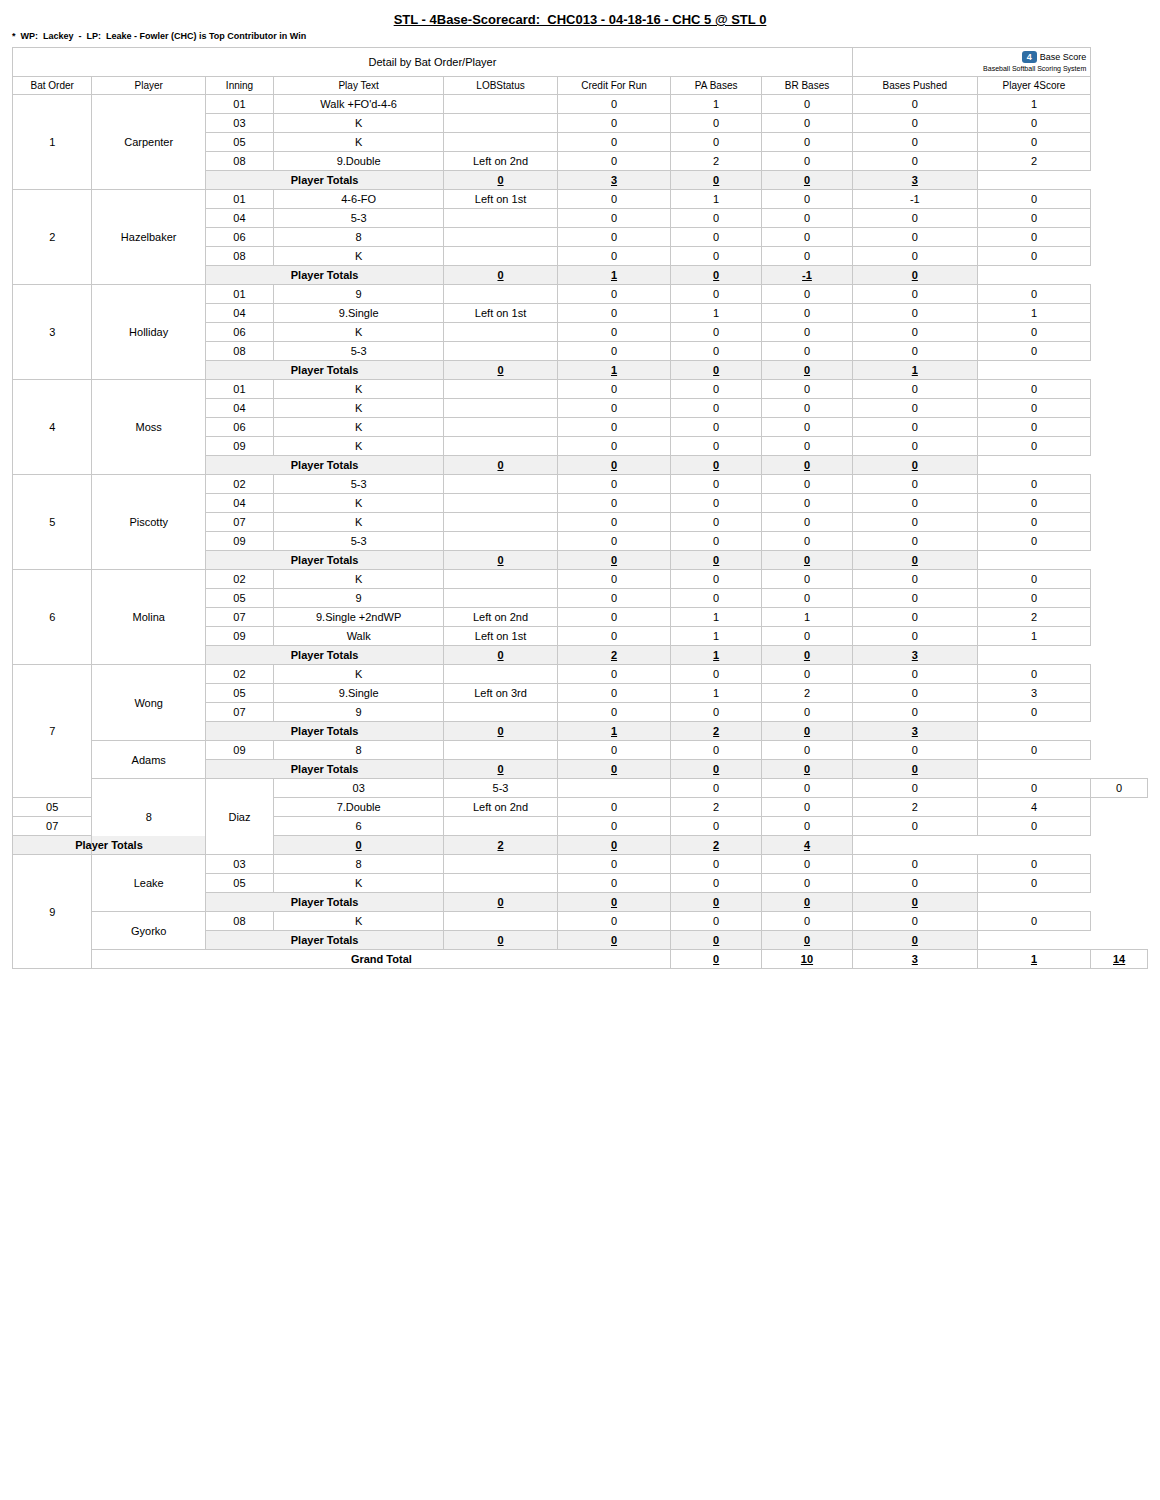STL - 4Base-Scorecard: CHC013 - 04-18-16 - CHC 5 @ STL 0
* WP: Lackey - LP: Leake - Fowler (CHC) is Top Contributor in Win
| Detail by Bat Order/Player | 4 Base Score Baseball Softball Scoring System |
| Bat Order | Player | Inning | Play Text | LOBStatus | Credit For Run | PA Bases | BR Bases | Bases Pushed | Player 4Score |
| 1 | Carpenter | 01 | Walk +FO'd-4-6 | | 0 | 1 | 0 | 0 | 1 |
| 03 | K | | 0 | 0 | 0 | 0 | 0 |
| 05 | K | | 0 | 0 | 0 | 0 | 0 |
| 08 | 9.Double | Left on 2nd | 0 | 2 | 0 | 0 | 2 |
| Player Totals | 0 | 3 | 0 | 0 | 3 |
| 2 | Hazelbaker | 01 | 4-6-FO | Left on 1st | 0 | 1 | 0 | -1 | 0 |
| 04 | 5-3 | | 0 | 0 | 0 | 0 | 0 |
| 06 | 8 | | 0 | 0 | 0 | 0 | 0 |
| 08 | K | | 0 | 0 | 0 | 0 | 0 |
| Player Totals | 0 | 1 | 0 | -1 | 0 |
| 3 | Holliday | 01 | 9 | | 0 | 0 | 0 | 0 | 0 |
| 04 | 9.Single | Left on 1st | 0 | 1 | 0 | 0 | 1 |
| 06 | K | | 0 | 0 | 0 | 0 | 0 |
| 08 | 5-3 | | 0 | 0 | 0 | 0 | 0 |
| Player Totals | 0 | 1 | 0 | 0 | 1 |
| 4 | Moss | 01 | K | | 0 | 0 | 0 | 0 | 0 |
| 04 | K | | 0 | 0 | 0 | 0 | 0 |
| 06 | K | | 0 | 0 | 0 | 0 | 0 |
| 09 | K | | 0 | 0 | 0 | 0 | 0 |
| Player Totals | 0 | 0 | 0 | 0 | 0 |
| 5 | Piscotty | 02 | 5-3 | | 0 | 0 | 0 | 0 | 0 |
| 04 | K | | 0 | 0 | 0 | 0 | 0 |
| 07 | K | | 0 | 0 | 0 | 0 | 0 |
| 09 | 5-3 | | 0 | 0 | 0 | 0 | 0 |
| Player Totals | 0 | 0 | 0 | 0 | 0 |
| 6 | Molina | 02 | K | | 0 | 0 | 0 | 0 | 0 |
| 05 | 9 | | 0 | 0 | 0 | 0 | 0 |
| 07 | 9.Single +2ndWP | Left on 2nd | 0 | 1 | 1 | 0 | 2 |
| 09 | Walk | Left on 1st | 0 | 1 | 0 | 0 | 1 |
| Player Totals | 0 | 2 | 1 | 0 | 3 |
| 7 | Wong | 02 | K | | 0 | 0 | 0 | 0 | 0 |
| 05 | 9.Single | Left on 3rd | 0 | 1 | 2 | 0 | 3 |
| 07 | 9 | | 0 | 0 | 0 | 0 | 0 |
| Player Totals | 0 | 1 | 2 | 0 | 3 |
| Adams | 09 | 8 | | 0 | 0 | 0 | 0 | 0 |
| Player Totals | 0 | 0 | 0 | 0 | 0 |
| 8 | Diaz | 03 | 5-3 | | 0 | 0 | 0 | 0 | 0 |
| 05 | 7.Double | Left on 2nd | 0 | 2 | 0 | 2 | 4 |
| 07 | 6 | | 0 | 0 | 0 | 0 | 0 |
| Player Totals | 0 | 2 | 0 | 2 | 4 |
| 9 | Leake | 03 | 8 | | 0 | 0 | 0 | 0 | 0 |
| 05 | K | | 0 | 0 | 0 | 0 | 0 |
| Player Totals | 0 | 0 | 0 | 0 | 0 |
| Gyorko | 08 | K | | 0 | 0 | 0 | 0 | 0 |
| Player Totals | 0 | 0 | 0 | 0 | 0 |
| Grand Total | 0 | 10 | 3 | 1 | 14 |